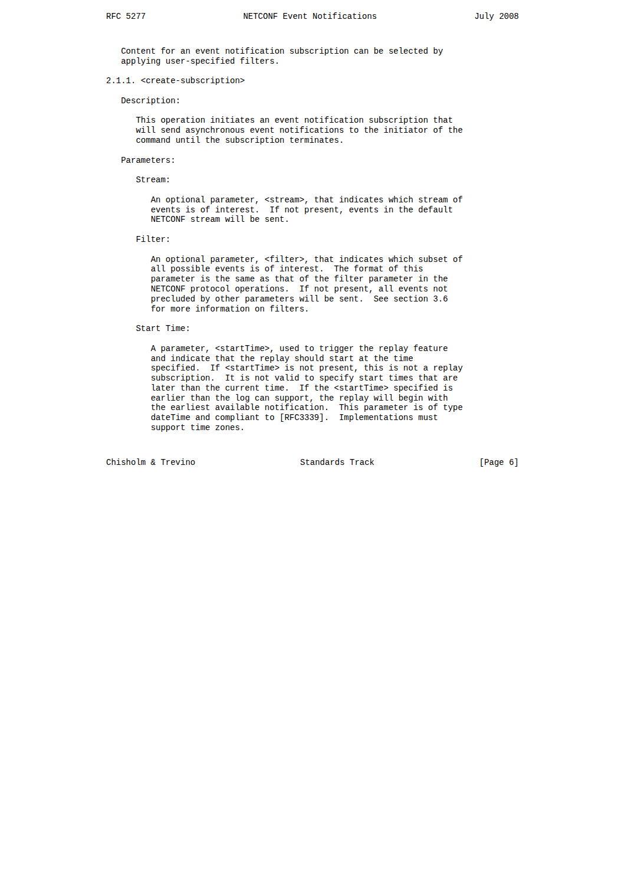RFC 5277 NETCONF Event Notifications July 2008
   Content for an event notification subscription can be selected by
   applying user-specified filters.
2.1.1. <create-subscription>
   Description:

      This operation initiates an event notification subscription that
      will send asynchronous event notifications to the initiator of the
      command until the subscription terminates.

   Parameters:

      Stream:

         An optional parameter, <stream>, that indicates which stream of
         events is of interest.  If not present, events in the default
         NETCONF stream will be sent.

      Filter:

         An optional parameter, <filter>, that indicates which subset of
         all possible events is of interest.  The format of this
         parameter is the same as that of the filter parameter in the
         NETCONF protocol operations.  If not present, all events not
         precluded by other parameters will be sent.  See section 3.6
         for more information on filters.

      Start Time:

         A parameter, <startTime>, used to trigger the replay feature
         and indicate that the replay should start at the time
         specified.  If <startTime> is not present, this is not a replay
         subscription.  It is not valid to specify start times that are
         later than the current time.  If the <startTime> specified is
         earlier than the log can support, the replay will begin with
         the earliest available notification.  This parameter is of type
         dateTime and compliant to [RFC3339].  Implementations must
         support time zones.
Chisholm & Trevino Standards Track [Page 6]